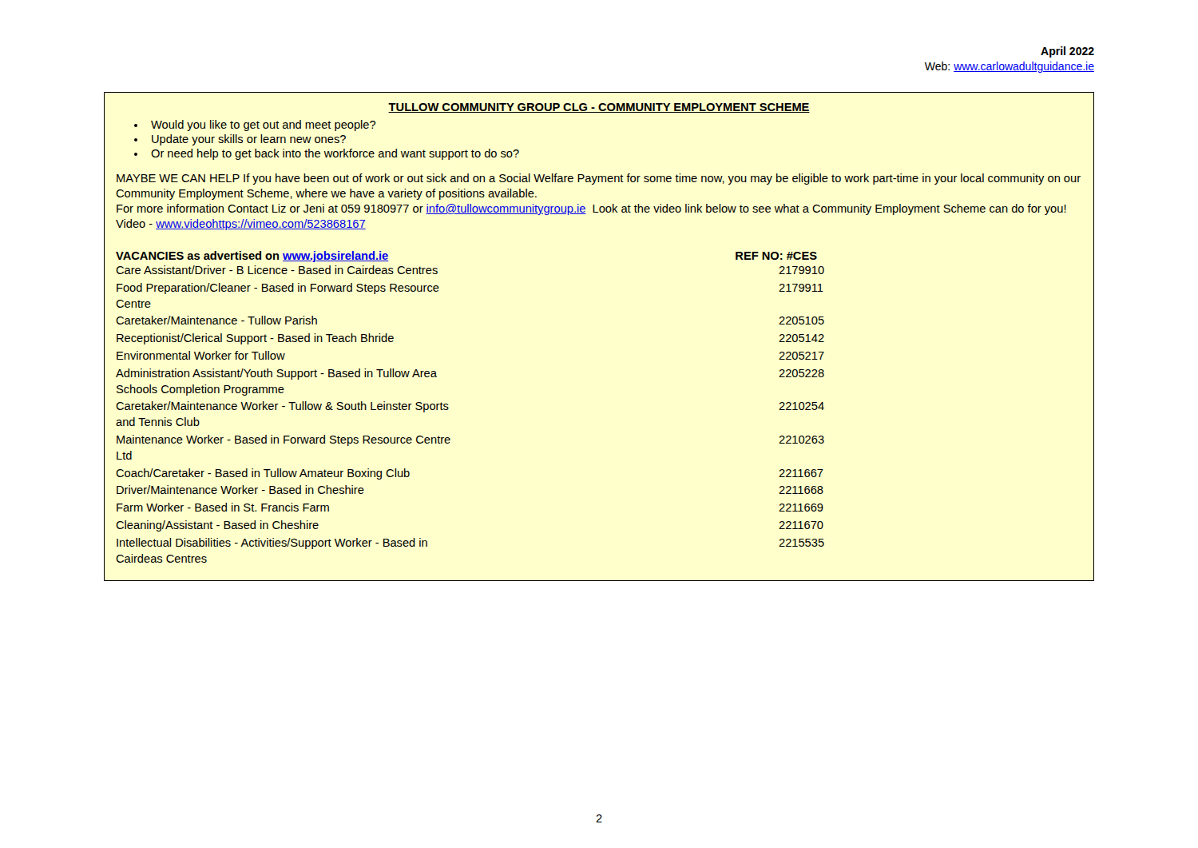April 2022
Web: www.carlowadultguidance.ie
TULLOW COMMUNITY GROUP CLG - COMMUNITY EMPLOYMENT SCHEME
Would you like to get out and meet people?
Update your skills or learn new ones?
Or need help to get back into the workforce and want support to do so?
MAYBE WE CAN HELP If you have been out of work or out sick and on a Social Welfare Payment for some time now, you may be eligible to work part-time in your local community on our Community Employment Scheme, where we have a variety of positions available.
For more information Contact Liz or Jeni at 059 9180977 or info@tullowcommunitygroup.ie Look at the video link below to see what a Community Employment Scheme can do for you! Video - www.videohttps://vimeo.com/523868167
VACANCIES as advertised on www.jobsireland.ie REF NO: #CES
| Care Assistant/Driver - B Licence - Based in Cairdeas Centres | | 2179910 |
| Food Preparation/Cleaner - Based in Forward Steps Resource Centre | | 2179911 |
| Caretaker/Maintenance - Tullow Parish | | 2205105 |
| Receptionist/Clerical Support - Based in Teach Bhride | | 2205142 |
| Environmental Worker for Tullow | | 2205217 |
| Administration Assistant/Youth Support - Based in Tullow Area Schools Completion Programme | | 2205228 |
| Caretaker/Maintenance Worker - Tullow & South Leinster Sports and Tennis Club | | 2210254 |
| Maintenance Worker - Based in Forward Steps Resource Centre Ltd | | 2210263 |
| Coach/Caretaker - Based in Tullow Amateur Boxing Club | | 2211667 |
| Driver/Maintenance Worker - Based in Cheshire | | 2211668 |
| Farm Worker - Based in St. Francis Farm | | 2211669 |
| Cleaning/Assistant - Based in Cheshire | | 2211670 |
| Intellectual Disabilities - Activities/Support Worker - Based in Cairdeas Centres | | 2215535 |
2